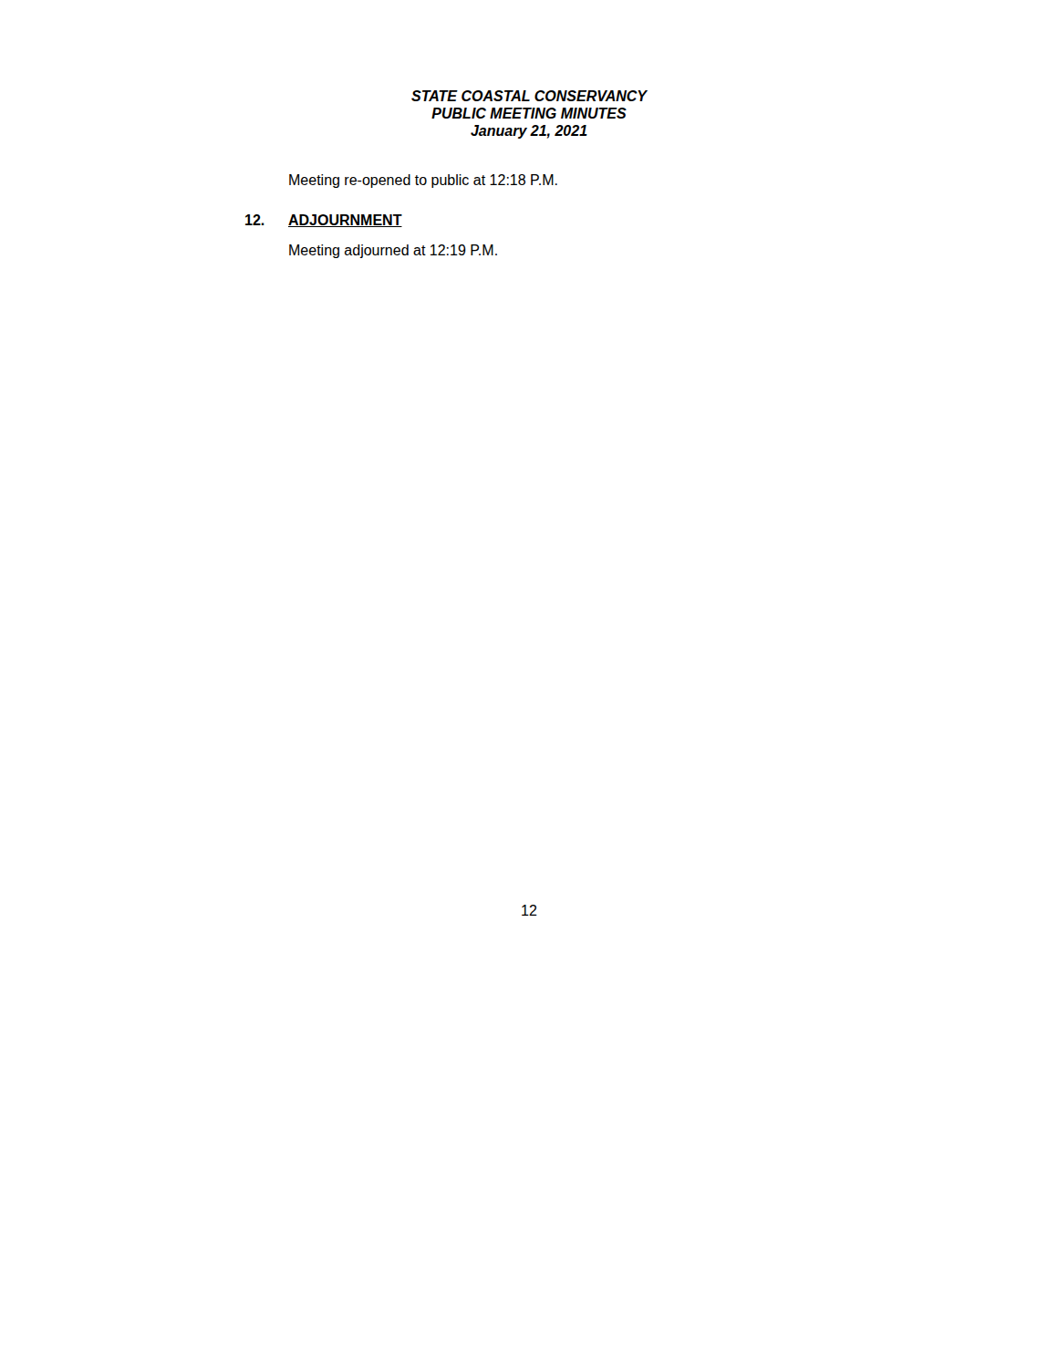STATE COASTAL CONSERVANCY
PUBLIC MEETING MINUTES
January 21, 2021
Meeting re-opened to public at 12:18 P.M.
12. ADJOURNMENT
Meeting adjourned at 12:19 P.M.
12